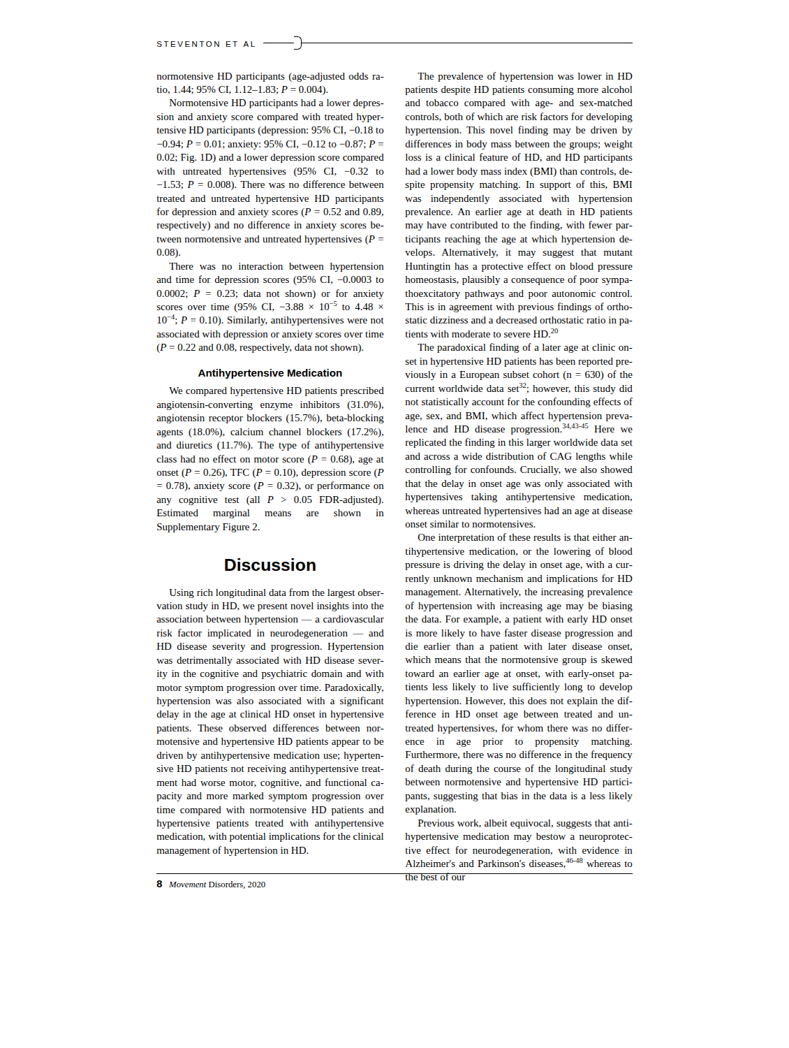Steventon et al
normotensive HD participants (age-adjusted odds ratio, 1.44; 95% CI, 1.12–1.83; P = 0.004).
Normotensive HD participants had a lower depression and anxiety score compared with treated hypertensive HD participants (depression: 95% CI, −0.18 to −0.94; P = 0.01; anxiety: 95% CI, −0.12 to −0.87; P = 0.02; Fig. 1D) and a lower depression score compared with untreated hypertensives (95% CI, −0.32 to −1.53; P = 0.008). There was no difference between treated and untreated hypertensive HD participants for depression and anxiety scores (P = 0.52 and 0.89, respectively) and no difference in anxiety scores between normotensive and untreated hypertensives (P = 0.08).
There was no interaction between hypertension and time for depression scores (95% CI, −0.0003 to 0.0002; P = 0.23; data not shown) or for anxiety scores over time (95% CI, −3.88 × 10−5 to 4.48 × 10−4; P = 0.10). Similarly, antihypertensives were not associated with depression or anxiety scores over time (P = 0.22 and 0.08, respectively, data not shown).
Antihypertensive Medication
We compared hypertensive HD patients prescribed angiotensin-converting enzyme inhibitors (31.0%), angiotensin receptor blockers (15.7%), beta-blocking agents (18.0%), calcium channel blockers (17.2%), and diuretics (11.7%). The type of antihypertensive class had no effect on motor score (P = 0.68), age at onset (P = 0.26), TFC (P = 0.10), depression score (P = 0.78), anxiety score (P = 0.32), or performance on any cognitive test (all P > 0.05 FDR-adjusted). Estimated marginal means are shown in Supplementary Figure 2.
Discussion
Using rich longitudinal data from the largest observation study in HD, we present novel insights into the association between hypertension — a cardiovascular risk factor implicated in neurodegeneration — and HD disease severity and progression. Hypertension was detrimentally associated with HD disease severity in the cognitive and psychiatric domain and with motor symptom progression over time. Paradoxically, hypertension was also associated with a significant delay in the age at clinical HD onset in hypertensive patients. These observed differences between normotensive and hypertensive HD patients appear to be driven by antihypertensive medication use; hypertensive HD patients not receiving antihypertensive treatment had worse motor, cognitive, and functional capacity and more marked symptom progression over time compared with normotensive HD patients and hypertensive patients treated with antihypertensive medication, with potential implications for the clinical management of hypertension in HD.
The prevalence of hypertension was lower in HD patients despite HD patients consuming more alcohol and tobacco compared with age- and sex-matched controls, both of which are risk factors for developing hypertension. This novel finding may be driven by differences in body mass between the groups; weight loss is a clinical feature of HD, and HD participants had a lower body mass index (BMI) than controls, despite propensity matching. In support of this, BMI was independently associated with hypertension prevalence. An earlier age at death in HD patients may have contributed to the finding, with fewer participants reaching the age at which hypertension develops. Alternatively, it may suggest that mutant Huntingtin has a protective effect on blood pressure homeostasis, plausibly a consequence of poor sympathoexcitatory pathways and poor autonomic control. This is in agreement with previous findings of orthostatic dizziness and a decreased orthostatic ratio in patients with moderate to severe HD.20
The paradoxical finding of a later age at clinic onset in hypertensive HD patients has been reported previously in a European subset cohort (n = 630) of the current worldwide data set32; however, this study did not statistically account for the confounding effects of age, sex, and BMI, which affect hypertension prevalence and HD disease progression.34,43-45 Here we replicated the finding in this larger worldwide data set and across a wide distribution of CAG lengths while controlling for confounds. Crucially, we also showed that the delay in onset age was only associated with hypertensives taking antihypertensive medication, whereas untreated hypertensives had an age at disease onset similar to normotensives.
One interpretation of these results is that either antihypertensive medication, or the lowering of blood pressure is driving the delay in onset age, with a currently unknown mechanism and implications for HD management. Alternatively, the increasing prevalence of hypertension with increasing age may be biasing the data. For example, a patient with early HD onset is more likely to have faster disease progression and die earlier than a patient with later disease onset, which means that the normotensive group is skewed toward an earlier age at onset, with early-onset patients less likely to live sufficiently long to develop hypertension. However, this does not explain the difference in HD onset age between treated and untreated hypertensives, for whom there was no difference in age prior to propensity matching. Furthermore, there was no difference in the frequency of death during the course of the longitudinal study between normotensive and hypertensive HD participants, suggesting that bias in the data is a less likely explanation.
Previous work, albeit equivocal, suggests that antihypertensive medication may bestow a neuroprotective effect for neurodegeneration, with evidence in Alzheimer's and Parkinson's diseases,46-48 whereas to the best of our
8 Movement Disorders, 2020